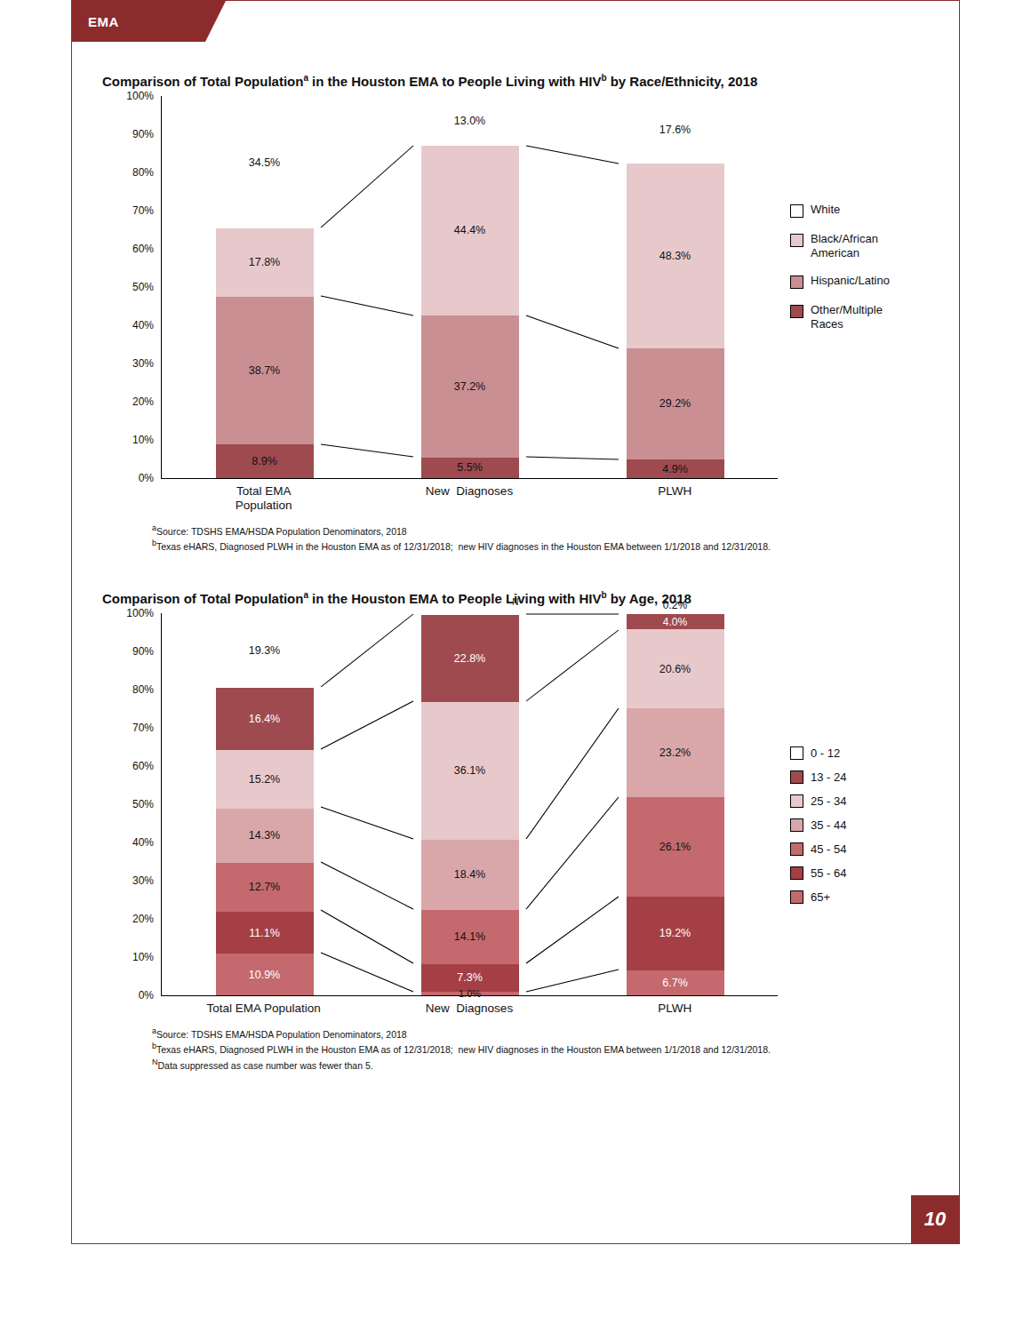EMA
Comparison of Total Populationa in the Houston EMA to People Living with HIVb by Race/Ethnicity, 2018
100%
90%
80%
70%
60%
50%
40%
30%
20%
10%
0%
34.5%
17.8%
38.7%
8.9%
13.0%
44.4%
37.2%
5.5%
17.6%
48.3%
29.2%
4.9%
White
Black/African
American
Hispanic/Latino
Other/Multiple
Races
Total EMA
Population
New Diagnoses
PLWH
aSource: TDSHS EMA/HSDA Population Denominators, 2018
bTexas eHARS, Diagnosed PLWH in the Houston EMA as of 12/31/2018; new HIV diagnoses in the Houston EMA between 1/1/2018 and 12/31/2018.
Comparison of Total Populationa in the Houston EMA to People Living with HIVb by Age, 2018
100%
90%
80%
70%
60%
50%
40%
30%
20%
10%
0%
19.3%
16.4%
15.2%
14.3%
12.7%
11.1%
10.9%
N
22.8%
36.1%
18.4%
14.1%
7.3%
1.0%
0.2%
4.0%
20.6%
23.2%
26.1%
19.2%
6.7%
0 - 12
13 - 24
25 - 34
35 - 44
45 - 54
55 - 64
65+
Total EMA Population
New Diagnoses
PLWH
aSource: TDSHS EMA/HSDA Population Denominators, 2018
bTexas eHARS, Diagnosed PLWH in the Houston EMA as of 12/31/2018; new HIV diagnoses in the Houston EMA between 1/1/2018 and 12/31/2018.
NData suppressed as case number was fewer than 5.
10